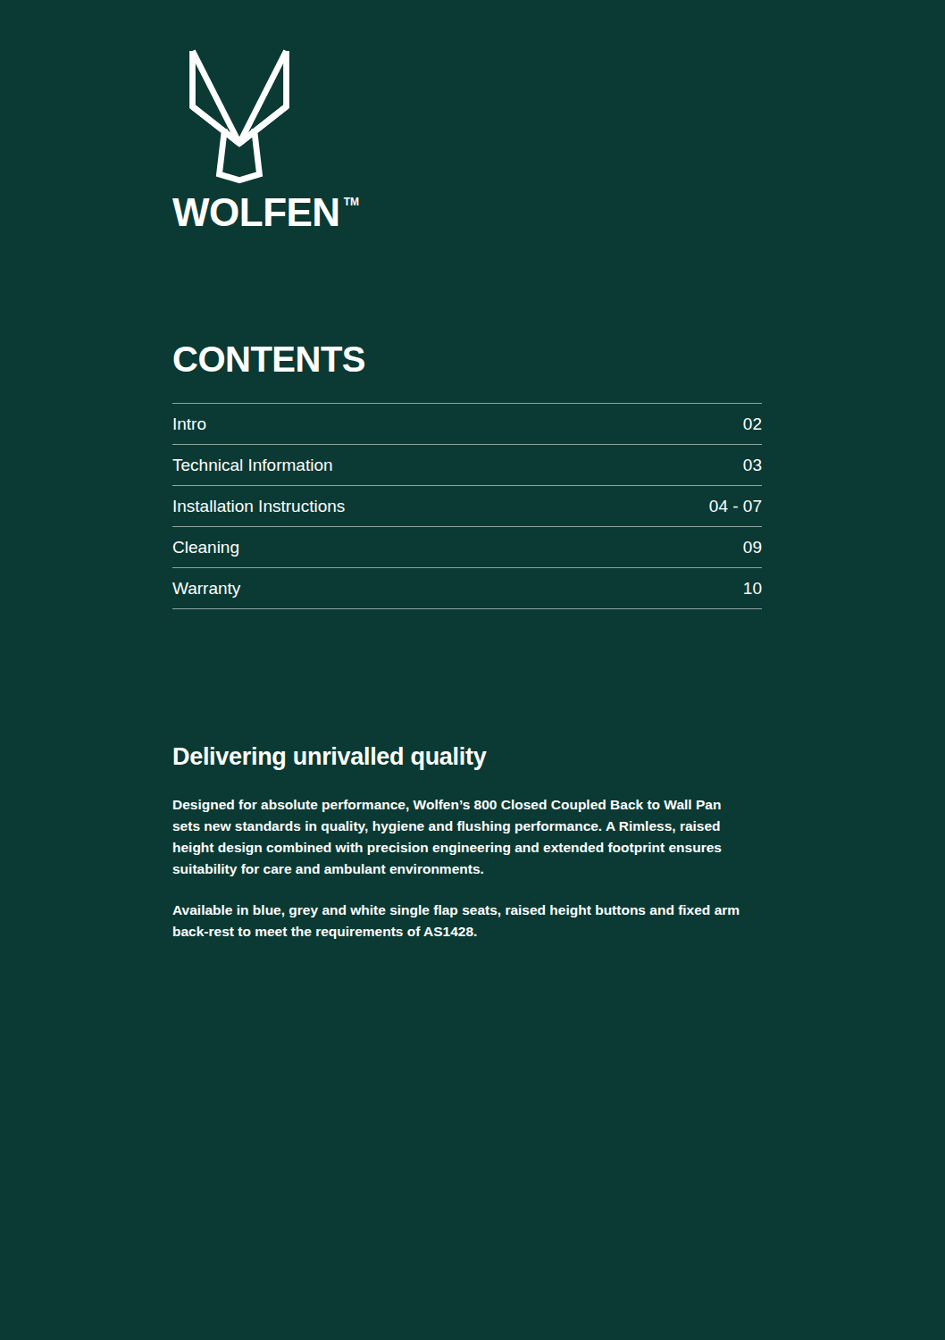WOLFEN
TM
CONTENTS
Intro 02
Technical Information 03
Installation Instructions 04 - 07
Cleaning 09
Warranty 10
Delivering unrivalled quality
Designed for absolute performance, Wolfen’s 800 Closed Coupled Back to Wall Pan sets new standards in quality, hygiene and flushing performance. A Rimless, raised height design combined with precision engineering and extended footprint ensures suitability for care and ambulant environments.
Available in blue, grey and white single flap seats, raised height buttons and fixed arm back-rest to meet the requirements of AS1428.